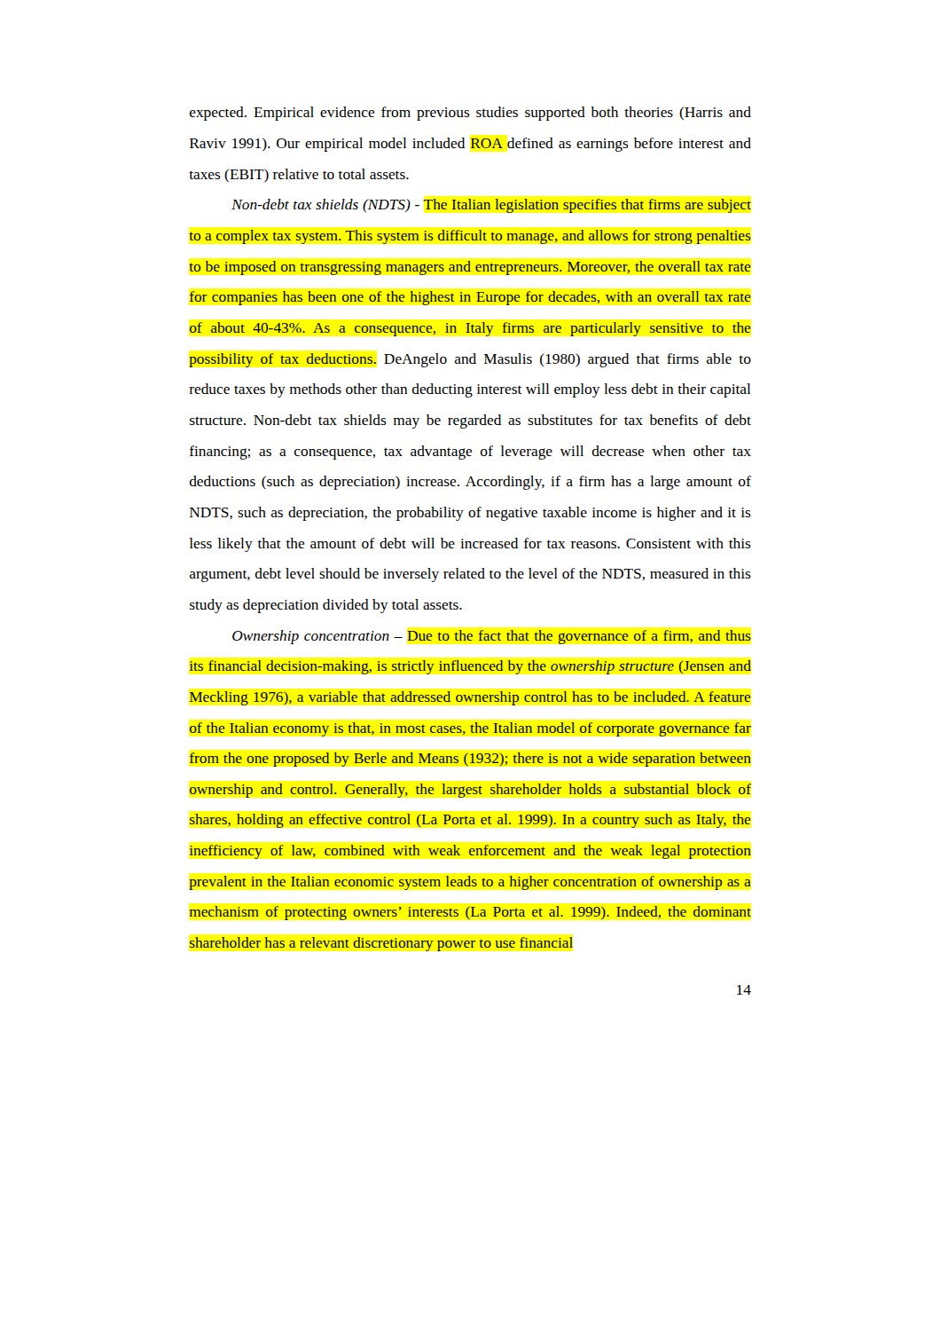expected. Empirical evidence from previous studies supported both theories (Harris and Raviv 1991). Our empirical model included ROA defined as earnings before interest and taxes (EBIT) relative to total assets.
Non-debt tax shields (NDTS) - The Italian legislation specifies that firms are subject to a complex tax system. This system is difficult to manage, and allows for strong penalties to be imposed on transgressing managers and entrepreneurs. Moreover, the overall tax rate for companies has been one of the highest in Europe for decades, with an overall tax rate of about 40-43%. As a consequence, in Italy firms are particularly sensitive to the possibility of tax deductions. DeAngelo and Masulis (1980) argued that firms able to reduce taxes by methods other than deducting interest will employ less debt in their capital structure. Non-debt tax shields may be regarded as substitutes for tax benefits of debt financing; as a consequence, tax advantage of leverage will decrease when other tax deductions (such as depreciation) increase. Accordingly, if a firm has a large amount of NDTS, such as depreciation, the probability of negative taxable income is higher and it is less likely that the amount of debt will be increased for tax reasons. Consistent with this argument, debt level should be inversely related to the level of the NDTS, measured in this study as depreciation divided by total assets.
Ownership concentration – Due to the fact that the governance of a firm, and thus its financial decision-making, is strictly influenced by the ownership structure (Jensen and Meckling 1976), a variable that addressed ownership control has to be included. A feature of the Italian economy is that, in most cases, the Italian model of corporate governance far from the one proposed by Berle and Means (1932); there is not a wide separation between ownership and control. Generally, the largest shareholder holds a substantial block of shares, holding an effective control (La Porta et al. 1999). In a country such as Italy, the inefficiency of law, combined with weak enforcement and the weak legal protection prevalent in the Italian economic system leads to a higher concentration of ownership as a mechanism of protecting owners’ interests (La Porta et al. 1999). Indeed, the dominant shareholder has a relevant discretionary power to use financial
14